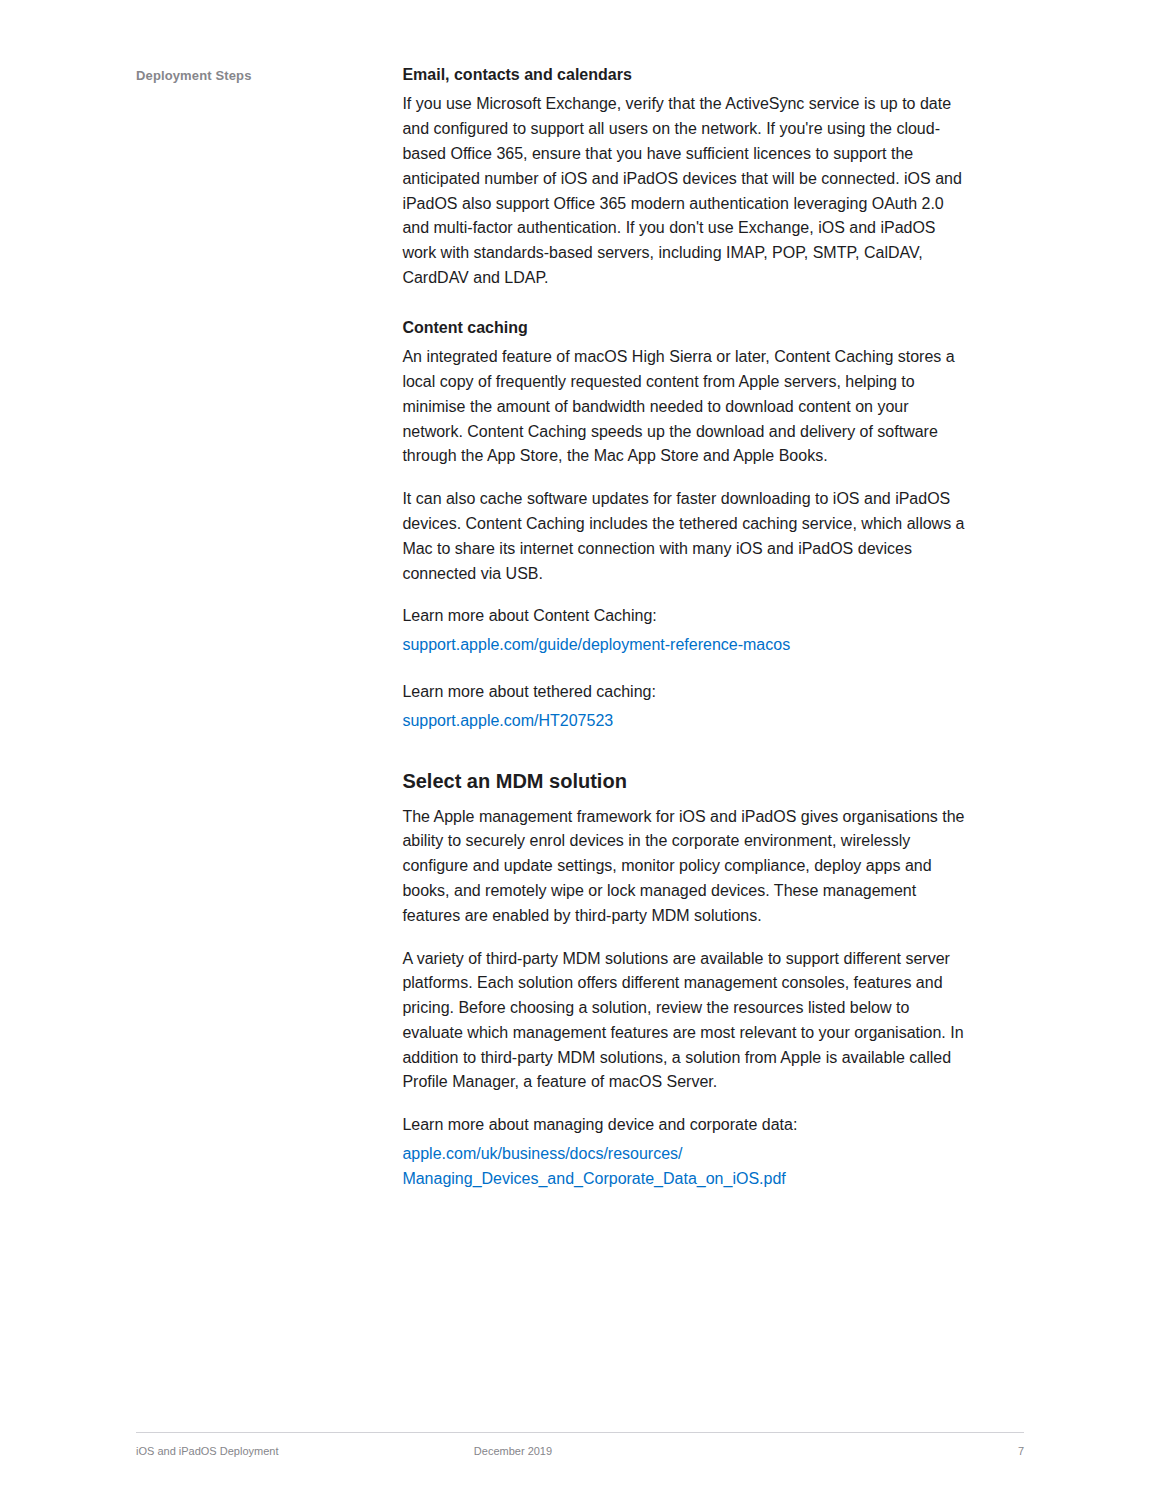Deployment Steps
Email, contacts and calendars
If you use Microsoft Exchange, verify that the ActiveSync service is up to date and configured to support all users on the network. If you're using the cloud-based Office 365, ensure that you have sufficient licences to support the anticipated number of iOS and iPadOS devices that will be connected. iOS and iPadOS also support Office 365 modern authentication leveraging OAuth 2.0 and multi-factor authentication. If you don't use Exchange, iOS and iPadOS work with standards-based servers, including IMAP, POP, SMTP, CalDAV, CardDAV and LDAP.
Content caching
An integrated feature of macOS High Sierra or later, Content Caching stores a local copy of frequently requested content from Apple servers, helping to minimise the amount of bandwidth needed to download content on your network. Content Caching speeds up the download and delivery of software through the App Store, the Mac App Store and Apple Books.
It can also cache software updates for faster downloading to iOS and iPadOS devices. Content Caching includes the tethered caching service, which allows a Mac to share its internet connection with many iOS and iPadOS devices connected via USB.
Learn more about Content Caching:
support.apple.com/guide/deployment-reference-macos
Learn more about tethered caching:
support.apple.com/HT207523
Select an MDM solution
The Apple management framework for iOS and iPadOS gives organisations the ability to securely enrol devices in the corporate environment, wirelessly configure and update settings, monitor policy compliance, deploy apps and books, and remotely wipe or lock managed devices. These management features are enabled by third-party MDM solutions.
A variety of third-party MDM solutions are available to support different server platforms. Each solution offers different management consoles, features and pricing. Before choosing a solution, review the resources listed below to evaluate which management features are most relevant to your organisation. In addition to third-party MDM solutions, a solution from Apple is available called Profile Manager, a feature of macOS Server.
Learn more about managing device and corporate data:
apple.com/uk/business/docs/resources/
Managing_Devices_and_Corporate_Data_on_iOS.pdf
iOS and iPadOS Deployment December 2019 7